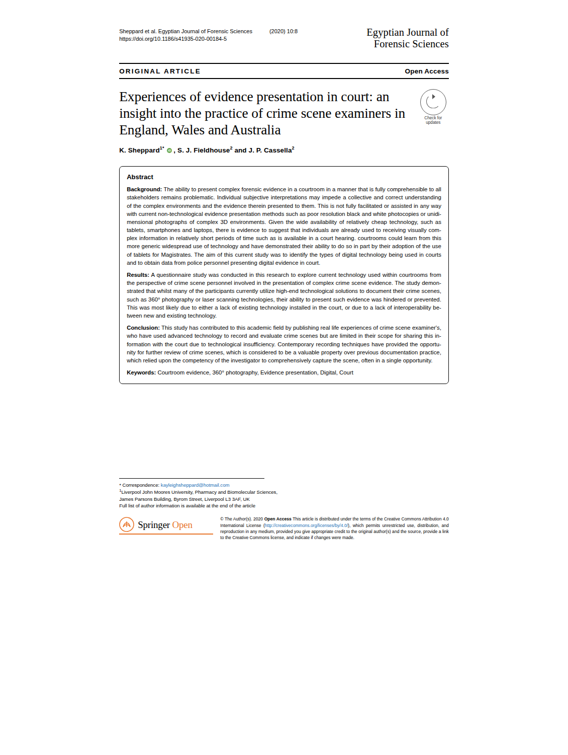Sheppard et al. Egyptian Journal of Forensic Sciences (2020) 10:8
https://doi.org/10.1186/s41935-020-00184-5
Egyptian Journal of
Forensic Sciences
ORIGINAL ARTICLE
Open Access
Experiences of evidence presentation in court: an insight into the practice of crime scene examiners in England, Wales and Australia
Check for
updates
K. Sheppard1* , S. J. Fieldhouse2 and J. P. Cassella2
Abstract
Background: The ability to present complex forensic evidence in a courtroom in a manner that is fully comprehensible to all stakeholders remains problematic. Individual subjective interpretations may impede a collective and correct understanding of the complex environments and the evidence therein presented to them. This is not fully facilitated or assisted in any way with current non-technological evidence presentation methods such as poor resolution black and white photocopies or unidimensional photographs of complex 3D environments. Given the wide availability of relatively cheap technology, such as tablets, smartphones and laptops, there is evidence to suggest that individuals are already used to receiving visually complex information in relatively short periods of time such as is available in a court hearing. courtrooms could learn from this more generic widespread use of technology and have demonstrated their ability to do so in part by their adoption of the use of tablets for Magistrates. The aim of this current study was to identify the types of digital technology being used in courts and to obtain data from police personnel presenting digital evidence in court.
Results: A questionnaire study was conducted in this research to explore current technology used within courtrooms from the perspective of crime scene personnel involved in the presentation of complex crime scene evidence. The study demonstrated that whilst many of the participants currently utilize high-end technological solutions to document their crime scenes, such as 360° photography or laser scanning technologies, their ability to present such evidence was hindered or prevented. This was most likely due to either a lack of existing technology installed in the court, or due to a lack of interoperability between new and existing technology.
Conclusion: This study has contributed to this academic field by publishing real life experiences of crime scene examiner's, who have used advanced technology to record and evaluate crime scenes but are limited in their scope for sharing this information with the court due to technological insufficiency. Contemporary recording techniques have provided the opportunity for further review of crime scenes, which is considered to be a valuable property over previous documentation practice, which relied upon the competency of the investigator to comprehensively capture the scene, often in a single opportunity.
Keywords: Courtroom evidence, 360° photography, Evidence presentation, Digital, Court
* Correspondence: kayleighsheppard@hotmail.com
1Liverpool John Moores University, Pharmacy and Biomolecular Sciences,
James Parsons Building, Byrom Street, Liverpool L3 3AF, UK
Full list of author information is available at the end of the article
Springer Open
© The Author(s). 2020 Open Access This article is distributed under the terms of the Creative Commons Attribution 4.0 International License (http://creativecommons.org/licenses/by/4.0/), which permits unrestricted use, distribution, and reproduction in any medium, provided you give appropriate credit to the original author(s) and the source, provide a link to the Creative Commons license, and indicate if changes were made.